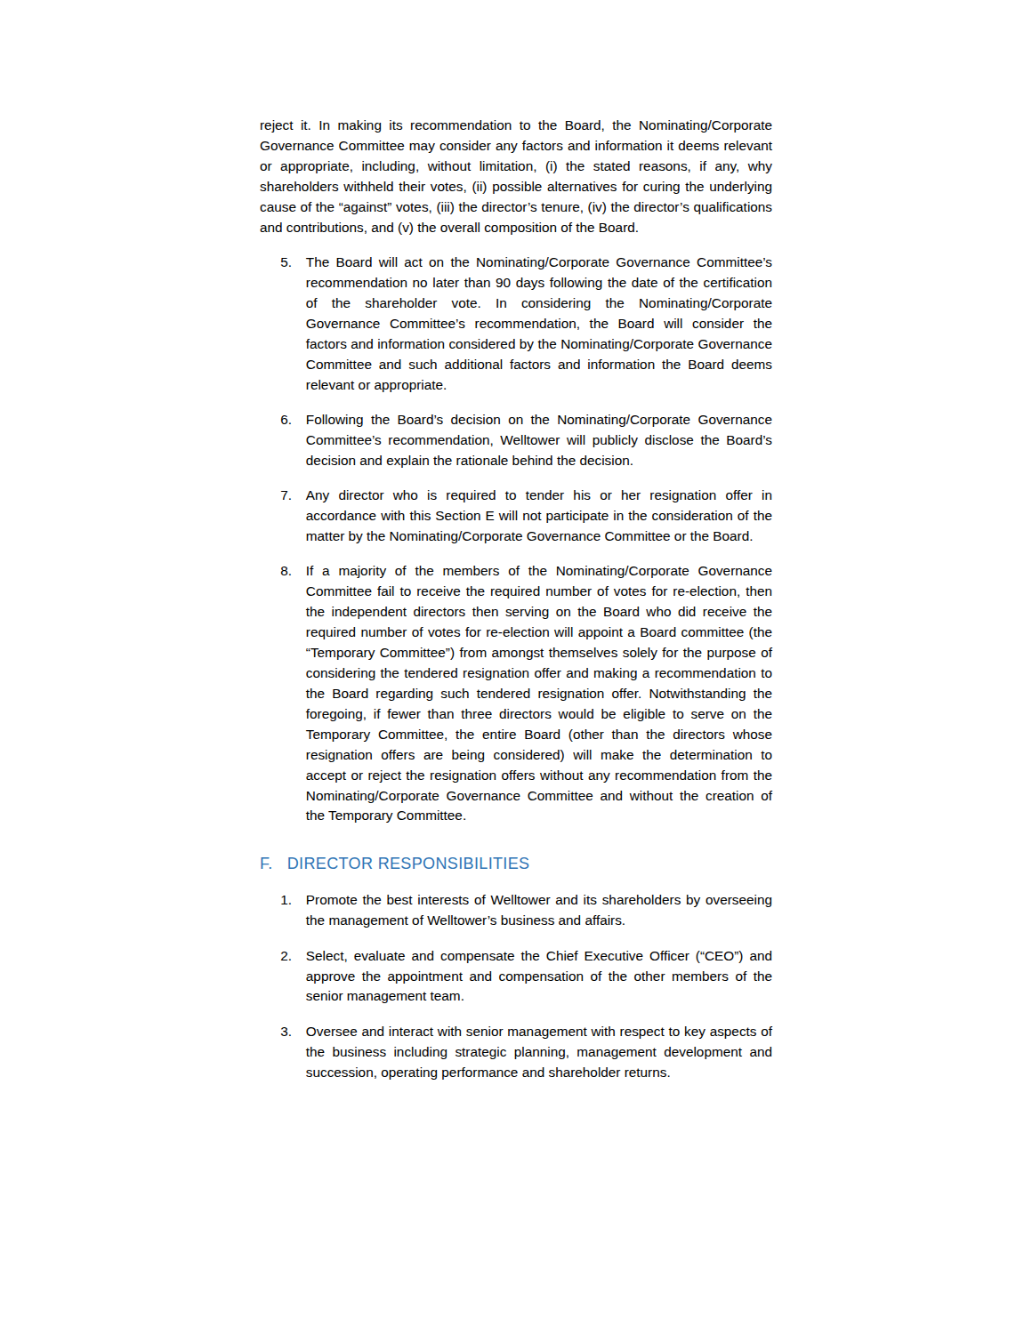reject it. In making its recommendation to the Board, the Nominating/Corporate Governance Committee may consider any factors and information it deems relevant or appropriate, including, without limitation, (i) the stated reasons, if any, why shareholders withheld their votes, (ii) possible alternatives for curing the underlying cause of the “against” votes, (iii) the director’s tenure, (iv) the director’s qualifications and contributions, and (v) the overall composition of the Board.
The Board will act on the Nominating/Corporate Governance Committee’s recommendation no later than 90 days following the date of the certification of the shareholder vote. In considering the Nominating/Corporate Governance Committee’s recommendation, the Board will consider the factors and information considered by the Nominating/Corporate Governance Committee and such additional factors and information the Board deems relevant or appropriate.
Following the Board’s decision on the Nominating/Corporate Governance Committee’s recommendation, Welltower will publicly disclose the Board’s decision and explain the rationale behind the decision.
Any director who is required to tender his or her resignation offer in accordance with this Section E will not participate in the consideration of the matter by the Nominating/Corporate Governance Committee or the Board.
If a majority of the members of the Nominating/Corporate Governance Committee fail to receive the required number of votes for re-election, then the independent directors then serving on the Board who did receive the required number of votes for re-election will appoint a Board committee (the “Temporary Committee”) from amongst themselves solely for the purpose of considering the tendered resignation offer and making a recommendation to the Board regarding such tendered resignation offer. Notwithstanding the foregoing, if fewer than three directors would be eligible to serve on the Temporary Committee, the entire Board (other than the directors whose resignation offers are being considered) will make the determination to accept or reject the resignation offers without any recommendation from the Nominating/Corporate Governance Committee and without the creation of the Temporary Committee.
F. DIRECTOR RESPONSIBILITIES
Promote the best interests of Welltower and its shareholders by overseeing the management of Welltower’s business and affairs.
Select, evaluate and compensate the Chief Executive Officer (“CEO”) and approve the appointment and compensation of the other members of the senior management team.
Oversee and interact with senior management with respect to key aspects of the business including strategic planning, management development and succession, operating performance and shareholder returns.